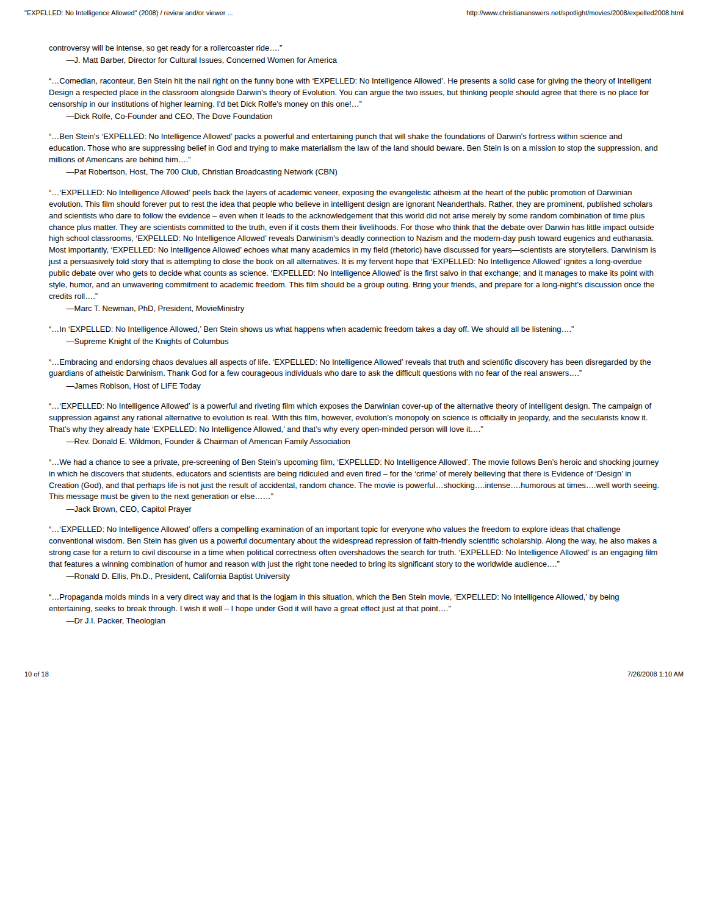"EXPELLED: No Intelligence Allowed" (2008) / review and/or viewer ... http://www.christiananswers.net/spotlight/movies/2008/expelled2008.html
controversy will be intense, so get ready for a rollercoaster ride….”
—J. Matt Barber, Director for Cultural Issues, Concerned Women for America
“…Comedian, raconteur, Ben Stein hit the nail right on the funny bone with ‘EXPELLED: No Intelligence Allowed’. He presents a solid case for giving the theory of Intelligent Design a respected place in the classroom alongside Darwin's theory of Evolution. You can argue the two issues, but thinking people should agree that there is no place for censorship in our institutions of higher learning. I'd bet Dick Rolfe's money on this one!…”
—Dick Rolfe, Co-Founder and CEO, The Dove Foundation
“…Ben Stein's ‘EXPELLED: No Intelligence Allowed’ packs a powerful and entertaining punch that will shake the foundations of Darwin's fortress within science and education. Those who are suppressing belief in God and trying to make materialism the law of the land should beware. Ben Stein is on a mission to stop the suppression, and millions of Americans are behind him….”
—Pat Robertson, Host, The 700 Club, Christian Broadcasting Network (CBN)
“…‘EXPELLED: No Intelligence Allowed’ peels back the layers of academic veneer, exposing the evangelistic atheism at the heart of the public promotion of Darwinian evolution. This film should forever put to rest the idea that people who believe in intelligent design are ignorant Neanderthals. Rather, they are prominent, published scholars and scientists who dare to follow the evidence – even when it leads to the acknowledgement that this world did not arise merely by some random combination of time plus chance plus matter. They are scientists committed to the truth, even if it costs them their livelihoods. For those who think that the debate over Darwin has little impact outside high school classrooms, ‘EXPELLED: No Intelligence Allowed’ reveals Darwinism's deadly connection to Nazism and the modern-day push toward eugenics and euthanasia. Most importantly, ‘EXPELLED: No Intelligence Allowed’ echoes what many academics in my field (rhetoric) have discussed for years—scientists are storytellers. Darwinism is just a persuasively told story that is attempting to close the book on all alternatives. It is my fervent hope that ‘EXPELLED: No Intelligence Allowed’ ignites a long-overdue public debate over who gets to decide what counts as science. ‘EXPELLED: No Intelligence Allowed’ is the first salvo in that exchange; and it manages to make its point with style, humor, and an unwavering commitment to academic freedom. This film should be a group outing. Bring your friends, and prepare for a long-night's discussion once the credits roll….”
—Marc T. Newman, PhD, President, MovieMinistry
“…In ‘EXPELLED: No Intelligence Allowed,’ Ben Stein shows us what happens when academic freedom takes a day off. We should all be listening….”
—Supreme Knight of the Knights of Columbus
“…Embracing and endorsing chaos devalues all aspects of life. ‘EXPELLED: No Intelligence Allowed’ reveals that truth and scientific discovery has been disregarded by the guardians of atheistic Darwinism. Thank God for a few courageous individuals who dare to ask the difficult questions with no fear of the real answers….”
—James Robison, Host of LIFE Today
“…‘EXPELLED: No Intelligence Allowed’ is a powerful and riveting film which exposes the Darwinian cover-up of the alternative theory of intelligent design. The campaign of suppression against any rational alternative to evolution is real. With this film, however, evolution’s monopoly on science is officially in jeopardy, and the secularists know it. That’s why they already hate ‘EXPELLED: No Intelligence Allowed,’ and that’s why every open-minded person will love it….”
—Rev. Donald E. Wildmon, Founder & Chairman of American Family Association
“…We had a chance to see a private, pre-screening of Ben Stein’s upcoming film, ‘EXPELLED: No Intelligence Allowed’. The movie follows Ben’s heroic and shocking journey in which he discovers that students, educators and scientists are being ridiculed and even fired – for the ‘crime’ of merely believing that there is Evidence of ‘Design’ in Creation (God), and that perhaps life is not just the result of accidental, random chance. The movie is powerful…shocking….intense….humorous at times….well worth seeing. This message must be given to the next generation or else……”
—Jack Brown, CEO, Capitol Prayer
“…‘EXPELLED: No Intelligence Allowed’ offers a compelling examination of an important topic for everyone who values the freedom to explore ideas that challenge conventional wisdom. Ben Stein has given us a powerful documentary about the widespread repression of faith-friendly scientific scholarship. Along the way, he also makes a strong case for a return to civil discourse in a time when political correctness often overshadows the search for truth. ‘EXPELLED: No Intelligence Allowed’ is an engaging film that features a winning combination of humor and reason with just the right tone needed to bring its significant story to the worldwide audience….”
—Ronald D. Ellis, Ph.D., President, California Baptist University
“…Propaganda molds minds in a very direct way and that is the logjam in this situation, which the Ben Stein movie, ‘EXPELLED: No Intelligence Allowed,’ by being entertaining, seeks to break through. I wish it well – I hope under God it will have a great effect just at that point….”
—Dr J.I. Packer, Theologian
10 of 18 7/26/2008 1:10 AM